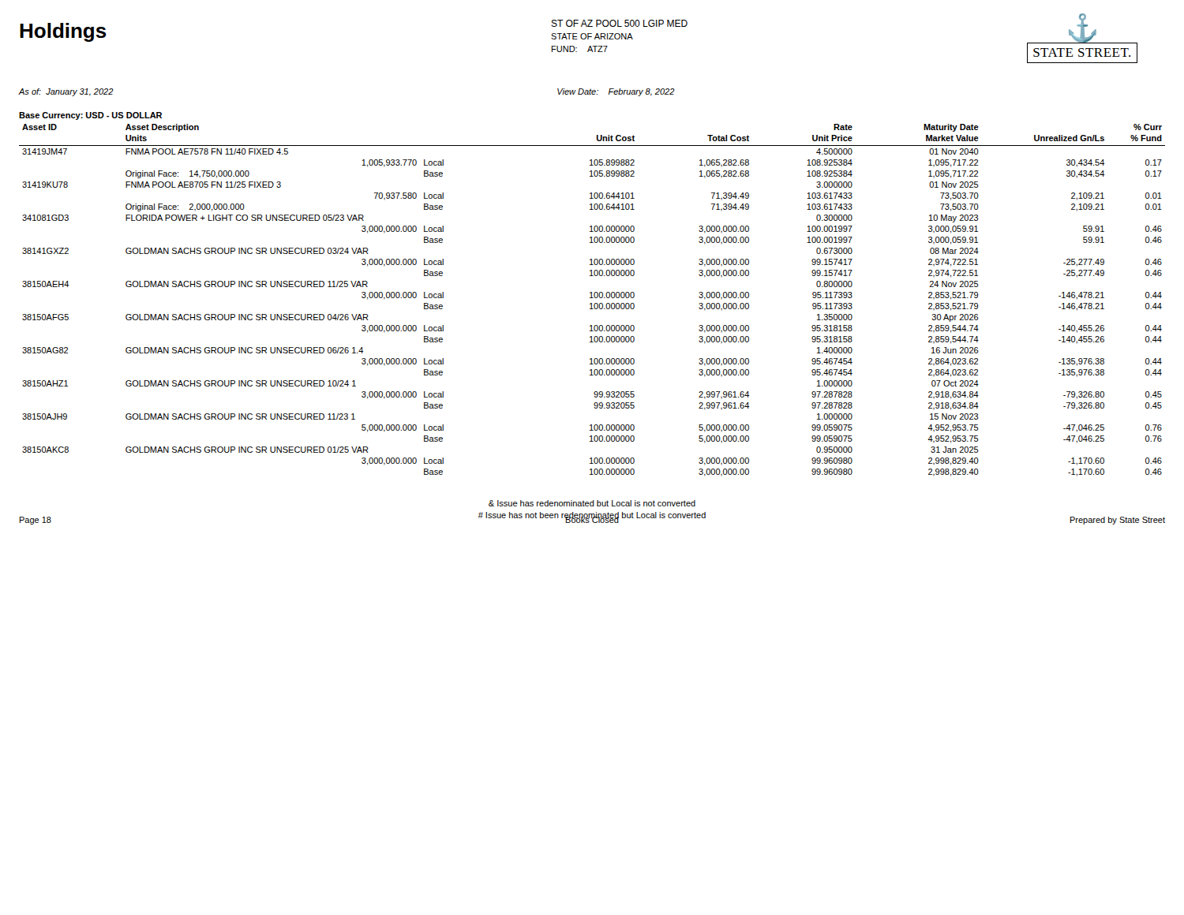Holdings
ST OF AZ POOL 500 LGIP MED
STATE OF ARIZONA
FUND: ATZ7
⚓
STATE STREET.
As of: January 31, 2022 View Date: February 8, 2022
Base Currency: USD - US DOLLAR
| Asset ID | Asset Description | | | | Rate | Maturity Date | | % Curr |
| --- | --- | --- | --- | --- | --- | --- | --- | --- |
| | Units | | Unit Cost | Total Cost | Unit Price | Market Value | Unrealized Gn/Ls | % Fund |
| 31419JM47 | FNMA POOL AE7578 FN 11/40 FIXED 4.5 | 4.500000 | 01 Nov 2040 | | |
| | 1,005,933.770 | Local | 105.899882 | 1,065,282.68 | 108.925384 | 1,095,717.22 | 30,434.54 | 0.17 |
| | Original Face: 14,750,000.000 | Base | 105.899882 | 1,065,282.68 | 108.925384 | 1,095,717.22 | 30,434.54 | 0.17 |
| 31419KU78 | FNMA POOL AE8705 FN 11/25 FIXED 3 | 3.000000 | 01 Nov 2025 | | |
| | 70,937.580 | Local | 100.644101 | 71,394.49 | 103.617433 | 73,503.70 | 2,109.21 | 0.01 |
| | Original Face: 2,000,000.000 | Base | 100.644101 | 71,394.49 | 103.617433 | 73,503.70 | 2,109.21 | 0.01 |
| 341081GD3 | FLORIDA POWER + LIGHT CO SR UNSECURED 05/23 VAR | 0.300000 | 10 May 2023 | | |
| | 3,000,000.000 | Local | 100.000000 | 3,000,000.00 | 100.001997 | 3,000,059.91 | 59.91 | 0.46 |
| | | Base | 100.000000 | 3,000,000.00 | 100.001997 | 3,000,059.91 | 59.91 | 0.46 |
| 38141GXZ2 | GOLDMAN SACHS GROUP INC SR UNSECURED 03/24 VAR | 0.673000 | 08 Mar 2024 | | |
| | 3,000,000.000 | Local | 100.000000 | 3,000,000.00 | 99.157417 | 2,974,722.51 | -25,277.49 | 0.46 |
| | | Base | 100.000000 | 3,000,000.00 | 99.157417 | 2,974,722.51 | -25,277.49 | 0.46 |
| 38150AEH4 | GOLDMAN SACHS GROUP INC SR UNSECURED 11/25 VAR | 0.800000 | 24 Nov 2025 | | |
| | 3,000,000.000 | Local | 100.000000 | 3,000,000.00 | 95.117393 | 2,853,521.79 | -146,478.21 | 0.44 |
| | | Base | 100.000000 | 3,000,000.00 | 95.117393 | 2,853,521.79 | -146,478.21 | 0.44 |
| 38150AFG5 | GOLDMAN SACHS GROUP INC SR UNSECURED 04/26 VAR | 1.350000 | 30 Apr 2026 | | |
| | 3,000,000.000 | Local | 100.000000 | 3,000,000.00 | 95.318158 | 2,859,544.74 | -140,455.26 | 0.44 |
| | | Base | 100.000000 | 3,000,000.00 | 95.318158 | 2,859,544.74 | -140,455.26 | 0.44 |
| 38150AG82 | GOLDMAN SACHS GROUP INC SR UNSECURED 06/26 1.4 | 1.400000 | 16 Jun 2026 | | |
| | 3,000,000.000 | Local | 100.000000 | 3,000,000.00 | 95.467454 | 2,864,023.62 | -135,976.38 | 0.44 |
| | | Base | 100.000000 | 3,000,000.00 | 95.467454 | 2,864,023.62 | -135,976.38 | 0.44 |
| 38150AHZ1 | GOLDMAN SACHS GROUP INC SR UNSECURED 10/24 1 | 1.000000 | 07 Oct 2024 | | |
| | 3,000,000.000 | Local | 99.932055 | 2,997,961.64 | 97.287828 | 2,918,634.84 | -79,326.80 | 0.45 |
| | | Base | 99.932055 | 2,997,961.64 | 97.287828 | 2,918,634.84 | -79,326.80 | 0.45 |
| 38150AJH9 | GOLDMAN SACHS GROUP INC SR UNSECURED 11/23 1 | 1.000000 | 15 Nov 2023 | | |
| | 5,000,000.000 | Local | 100.000000 | 5,000,000.00 | 99.059075 | 4,952,953.75 | -47,046.25 | 0.76 |
| | | Base | 100.000000 | 5,000,000.00 | 99.059075 | 4,952,953.75 | -47,046.25 | 0.76 |
| 38150AKC8 | GOLDMAN SACHS GROUP INC SR UNSECURED 01/25 VAR | 0.950000 | 31 Jan 2025 | | |
| | 3,000,000.000 | Local | 100.000000 | 3,000,000.00 | 99.960980 | 2,998,829.40 | -1,170.60 | 0.46 |
| | | Base | 100.000000 | 3,000,000.00 | 99.960980 | 2,998,829.40 | -1,170.60 | 0.46 |
& Issue has redenominated but Local is not converted
# Issue has not been redenominated but Local is converted
Page 18
Books Closed
Prepared by State Street